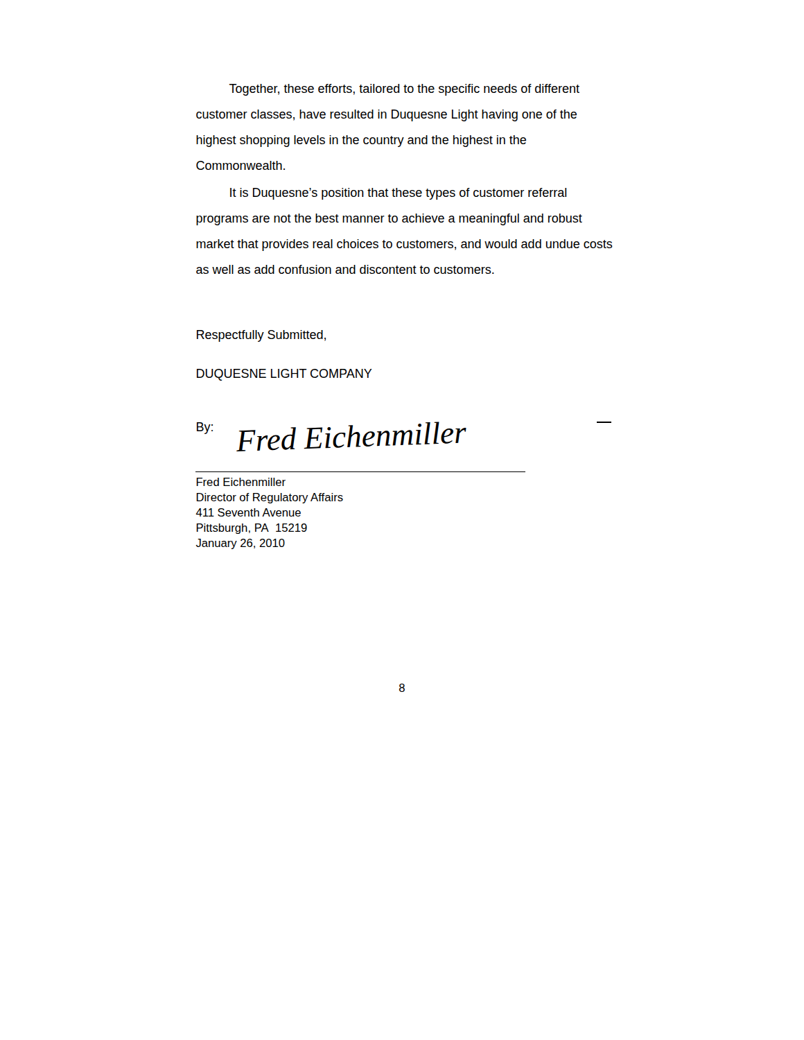Together, these efforts, tailored to the specific needs of different customer classes, have resulted in Duquesne Light having one of the highest shopping levels in the country and the highest in the Commonwealth.
It is Duquesne’s position that these types of customer referral programs are not the best manner to achieve a meaningful and robust market that provides real choices to customers, and would add undue costs as well as add confusion and discontent to customers.
Respectfully Submitted,
DUQUESNE LIGHT COMPANY
By:
Fred Eichenmiller
Fred Eichenmiller
Director of Regulatory Affairs
411 Seventh Avenue
Pittsburgh, PA 15219
January 26, 2010
8